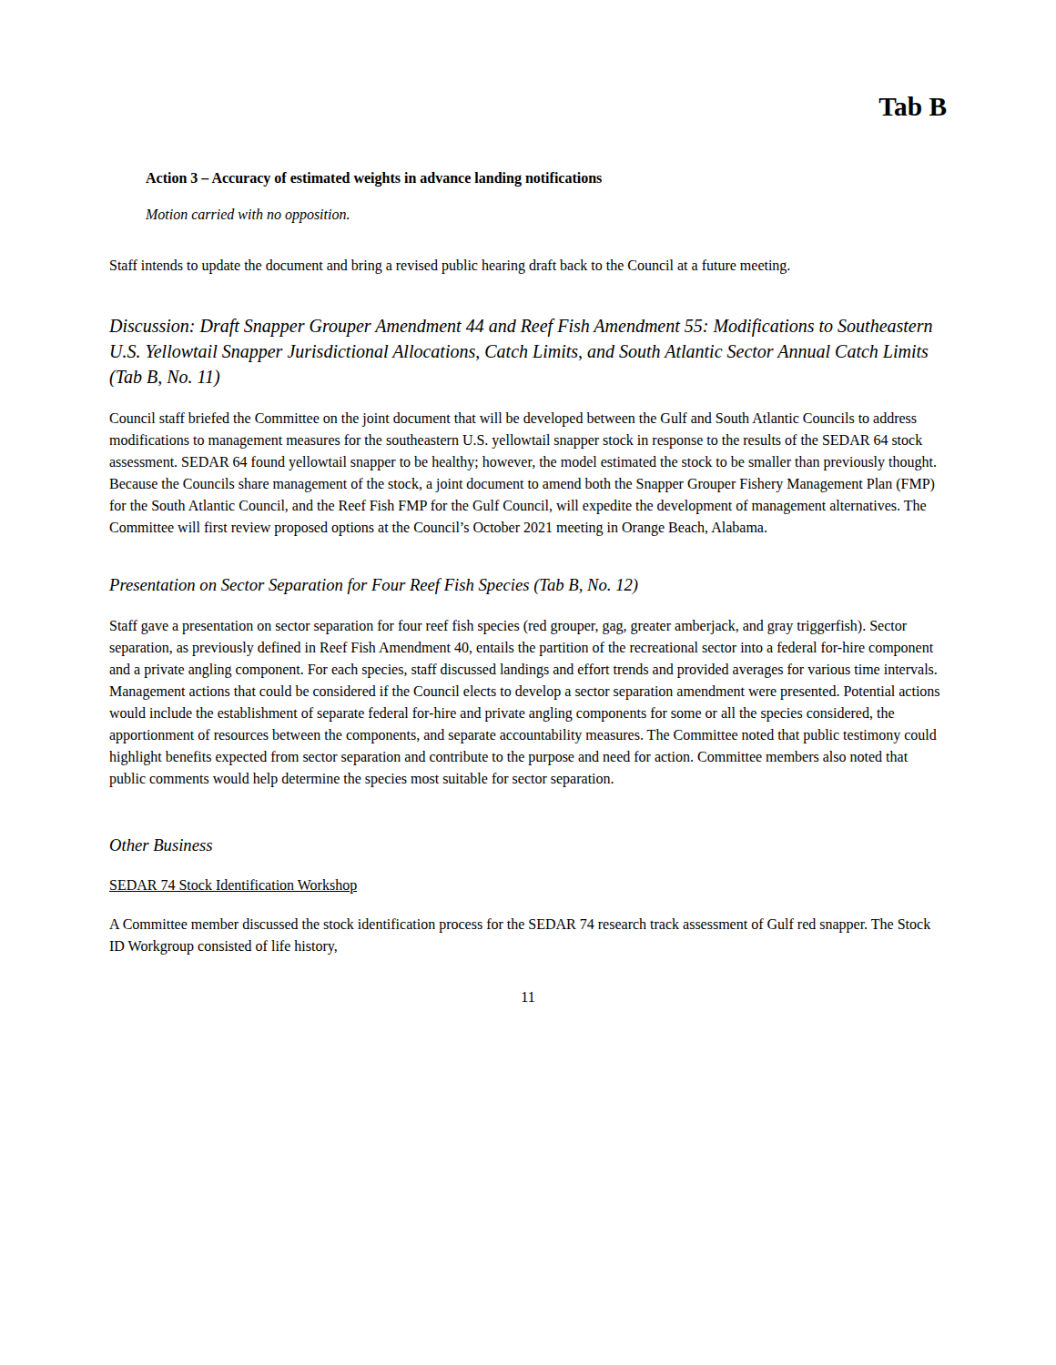Tab B
Action 3 – Accuracy of estimated weights in advance landing notifications
Motion carried with no opposition.
Staff intends to update the document and bring a revised public hearing draft back to the Council at a future meeting.
Discussion: Draft Snapper Grouper Amendment 44 and Reef Fish Amendment 55: Modifications to Southeastern U.S. Yellowtail Snapper Jurisdictional Allocations, Catch Limits, and South Atlantic Sector Annual Catch Limits (Tab B, No. 11)
Council staff briefed the Committee on the joint document that will be developed between the Gulf and South Atlantic Councils to address modifications to management measures for the southeastern U.S. yellowtail snapper stock in response to the results of the SEDAR 64 stock assessment. SEDAR 64 found yellowtail snapper to be healthy; however, the model estimated the stock to be smaller than previously thought. Because the Councils share management of the stock, a joint document to amend both the Snapper Grouper Fishery Management Plan (FMP) for the South Atlantic Council, and the Reef Fish FMP for the Gulf Council, will expedite the development of management alternatives. The Committee will first review proposed options at the Council’s October 2021 meeting in Orange Beach, Alabama.
Presentation on Sector Separation for Four Reef Fish Species (Tab B, No. 12)
Staff gave a presentation on sector separation for four reef fish species (red grouper, gag, greater amberjack, and gray triggerfish). Sector separation, as previously defined in Reef Fish Amendment 40, entails the partition of the recreational sector into a federal for-hire component and a private angling component. For each species, staff discussed landings and effort trends and provided averages for various time intervals. Management actions that could be considered if the Council elects to develop a sector separation amendment were presented. Potential actions would include the establishment of separate federal for-hire and private angling components for some or all the species considered, the apportionment of resources between the components, and separate accountability measures. The Committee noted that public testimony could highlight benefits expected from sector separation and contribute to the purpose and need for action. Committee members also noted that public comments would help determine the species most suitable for sector separation.
Other Business
SEDAR 74 Stock Identification Workshop
A Committee member discussed the stock identification process for the SEDAR 74 research track assessment of Gulf red snapper. The Stock ID Workgroup consisted of life history,
11